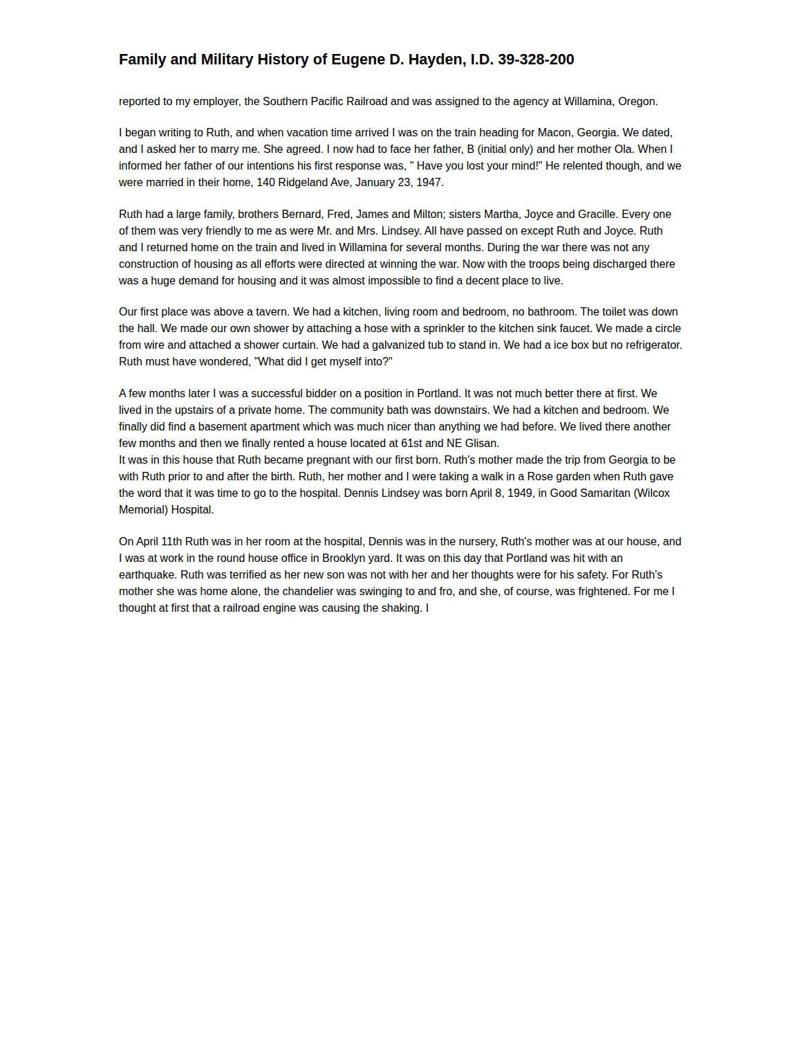Family and Military History of Eugene D. Hayden, I.D. 39-328-200
reported to my employer, the Southern Pacific Railroad and was assigned to the agency at Willamina, Oregon.
I began writing to Ruth, and when vacation time arrived I was on the train heading for Macon, Georgia. We dated, and I asked her to marry me. She agreed. I now had to face her father, B (initial only) and her mother Ola. When I informed her father of our intentions his first response was, " Have you lost your mind!" He relented though, and we were married in their home, 140 Ridgeland Ave, January 23, 1947.
Ruth had a large family, brothers Bernard, Fred, James and Milton; sisters Martha, Joyce and Gracille. Every one of them was very friendly to me as were Mr. and Mrs. Lindsey. All have passed on except Ruth and Joyce. Ruth and I returned home on the train and lived in Willamina for several months. During the war there was not any construction of housing as all efforts were directed at winning the war. Now with the troops being discharged there was a huge demand for housing and it was almost impossible to find a decent place to live.
Our first place was above a tavern. We had a kitchen, living room and bedroom, no bathroom. The toilet was down the hall. We made our own shower by attaching a hose with a sprinkler to the kitchen sink faucet. We made a circle from wire and attached a shower curtain. We had a galvanized tub to stand in. We had a ice box but no refrigerator. Ruth must have wondered, "What did I get myself into?"
A few months later I was a successful bidder on a position in Portland. It was not much better there at first. We lived in the upstairs of a private home. The community bath was downstairs. We had a kitchen and bedroom. We finally did find a basement apartment which was much nicer than anything we had before. We lived there another few months and then we finally rented a house located at 61st and NE Glisan.
It was in this house that Ruth became pregnant with our first born. Ruth's mother made the trip from Georgia to be with Ruth prior to and after the birth. Ruth, her mother and I were taking a walk in a Rose garden when Ruth gave the word that it was time to go to the hospital. Dennis Lindsey was born April 8, 1949, in Good Samaritan (Wilcox Memorial) Hospital.
On April 11th Ruth was in her room at the hospital, Dennis was in the nursery, Ruth's mother was at our house, and I was at work in the round house office in Brooklyn yard. It was on this day that Portland was hit with an earthquake. Ruth was terrified as her new son was not with her and her thoughts were for his safety. For Ruth's mother she was home alone, the chandelier was swinging to and fro, and she, of course, was frightened. For me I thought at first that a railroad engine was causing the shaking. I